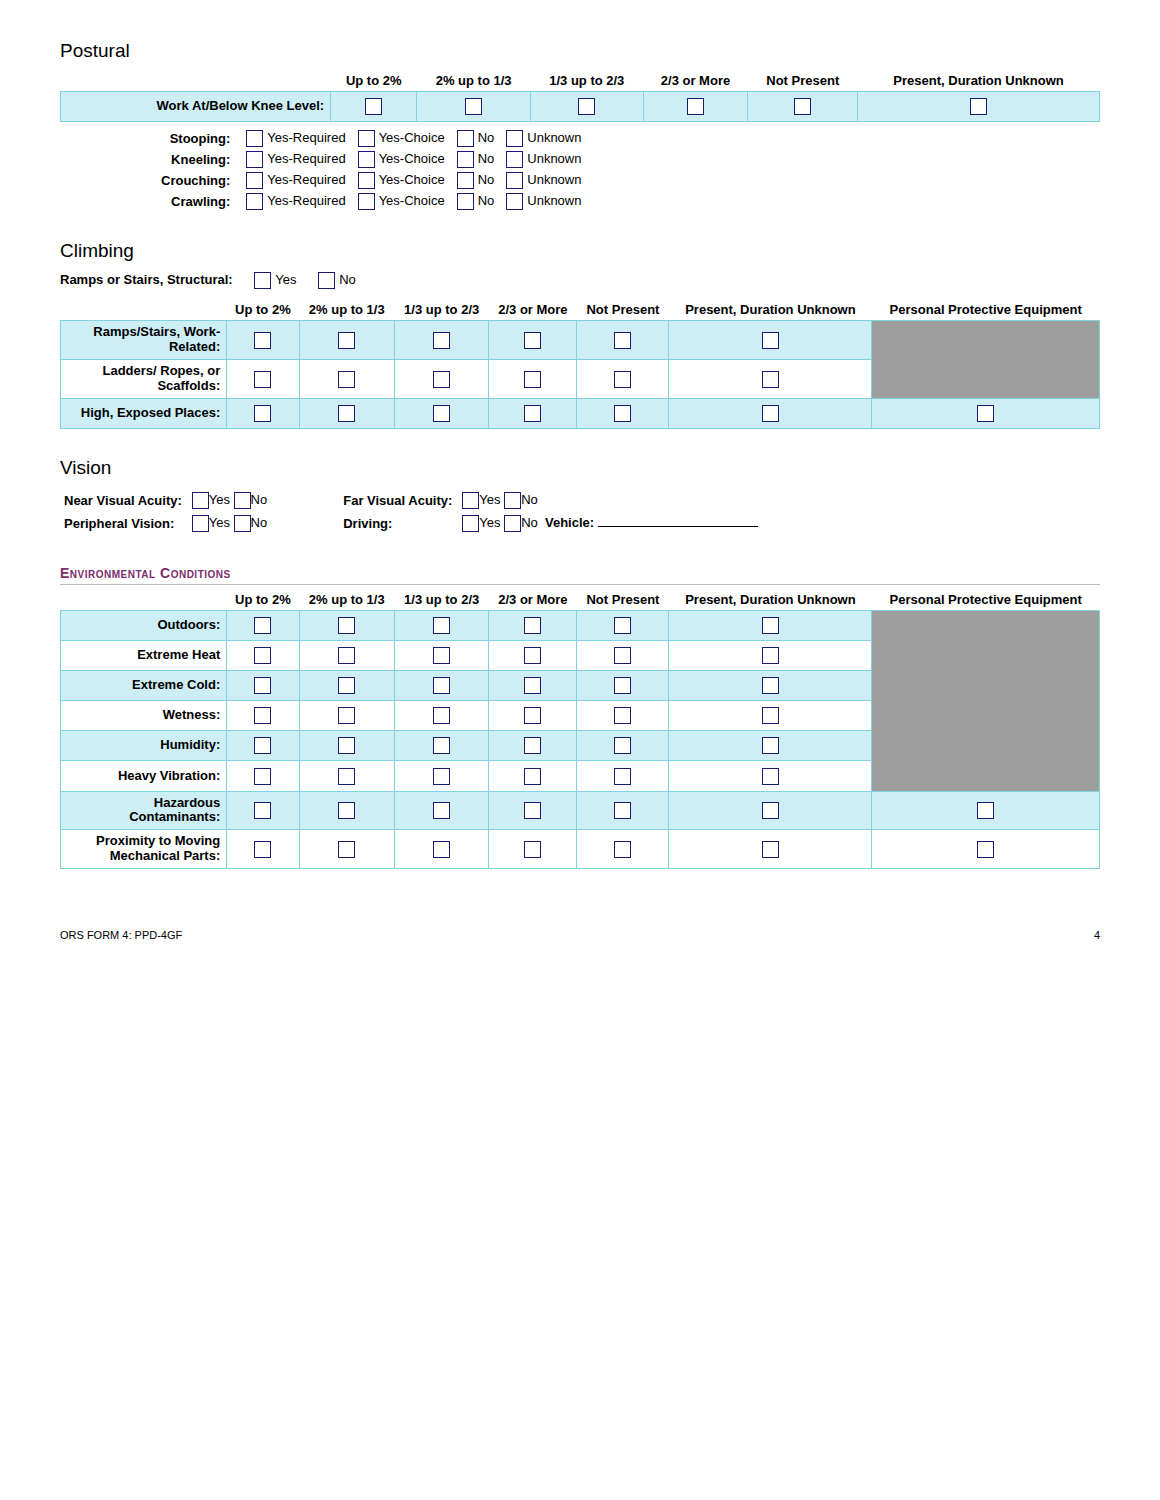Postural
| | Up to 2% | 2% up to 1/3 | 1/3 up to 2/3 | 2/3 or More | Not Present | Present, Duration Unknown |
| Work At/Below Knee Level: | | | | | | |
| Stooping: | Yes-Required | Yes-Choice | No | Unknown |
| Kneeling: | Yes-Required | Yes-Choice | No | Unknown |
| Crouching: | Yes-Required | Yes-Choice | No | Unknown |
| Crawling: | Yes-Required | Yes-Choice | No | Unknown |
Climbing
Ramps or Stairs, Structural: Yes No
| | Up to 2% | 2% up to 1/3 | 1/3 up to 2/3 | 2/3 or More | Not Present | Present, Duration Unknown | Personal Protective Equipment |
| Ramps/Stairs, Work-Related: | | | | | | | |
| Ladders/ Ropes, or Scaffolds: | | | | | | |
| High, Exposed Places: | | | | | | | |
Vision
| Near Visual Acuity: | Yes No | | Far Visual Acuity: | Yes No |
| Peripheral Vision: | Yes No | | Driving: | Yes No Vehicle: |
Environmental Conditions
| | Up to 2% | 2% up to 1/3 | 1/3 up to 2/3 | 2/3 or More | Not Present | Present, Duration Unknown | Personal Protective Equipment |
| Outdoors: | | | | | | | |
| Extreme Heat | | | | | | |
| Extreme Cold: | | | | | | |
| Wetness: | | | | | | |
| Humidity: | | | | | | |
| Heavy Vibration: | | | | | | |
| Hazardous Contaminants: | | | | | | | |
| Proximity to Moving Mechanical Parts: | | | | | | | |
ORS FORM 4: PPD-4GF 4